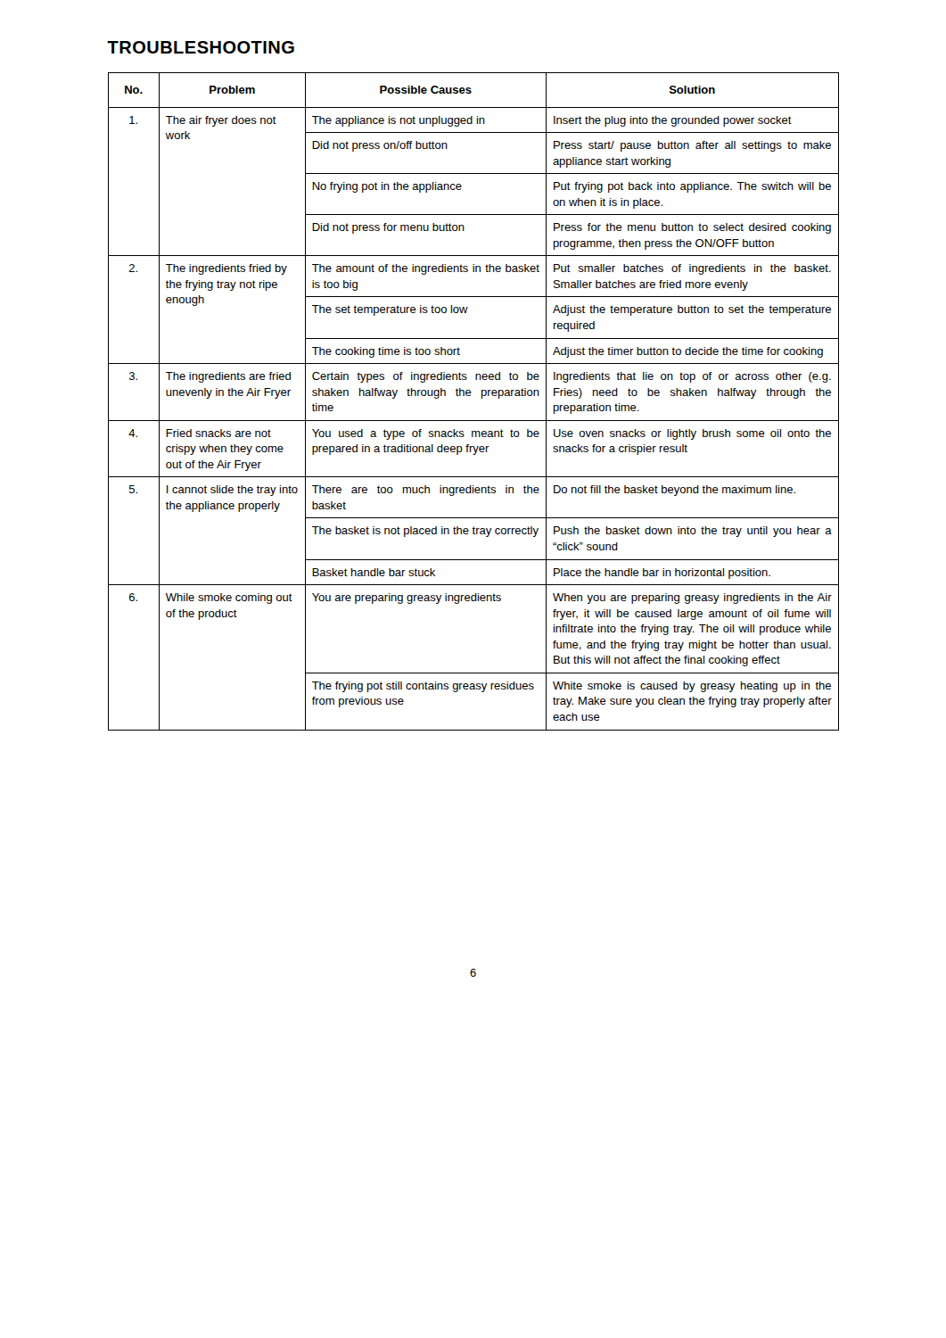TROUBLESHOOTING
| No. | Problem | Possible Causes | Solution |
| --- | --- | --- | --- |
| 1. | The air fryer does not work | The appliance is not unplugged in | Insert the plug into the grounded power socket |
| Did not press on/off button | Press start/ pause button after all settings to make appliance start working |
| No frying pot in the appliance | Put frying pot back into appliance. The switch will be on when it is in place. |
| Did not press for menu button | Press for the menu button to select desired cooking programme, then press the ON/OFF button |
| 2. | The ingredients fried by the frying tray not ripe enough | The amount of the ingredients in the basket is too big | Put smaller batches of ingredients in the basket. Smaller batches are fried more evenly |
| The set temperature is too low | Adjust the temperature button to set the temperature required |
| The cooking time is too short | Adjust the timer button to decide the time for cooking |
| 3. | The ingredients are fried unevenly in the Air Fryer | Certain types of ingredients need to be shaken halfway through the preparation time | Ingredients that lie on top of or across other (e.g. Fries) need to be shaken halfway through the preparation time. |
| 4. | Fried snacks are not crispy when they come out of the Air Fryer | You used a type of snacks meant to be prepared in a traditional deep fryer | Use oven snacks or lightly brush some oil onto the snacks for a crispier result |
| 5. | I cannot slide the tray into the appliance properly | There are too much ingredients in the basket | Do not fill the basket beyond the maximum line. |
| The basket is not placed in the tray correctly | Push the basket down into the tray until you hear a “click” sound |
| Basket handle bar stuck | Place the handle bar in horizontal position. |
| 6. | While smoke coming out of the product | You are preparing greasy ingredients | When you are preparing greasy ingredients in the Air fryer, it will be caused large amount of oil fume will infiltrate into the frying tray. The oil will produce while fume, and the frying tray might be hotter than usual. But this will not affect the final cooking effect |
| The frying pot still contains greasy residues from previous use | White smoke is caused by greasy heating up in the tray. Make sure you clean the frying tray properly after each use |
6